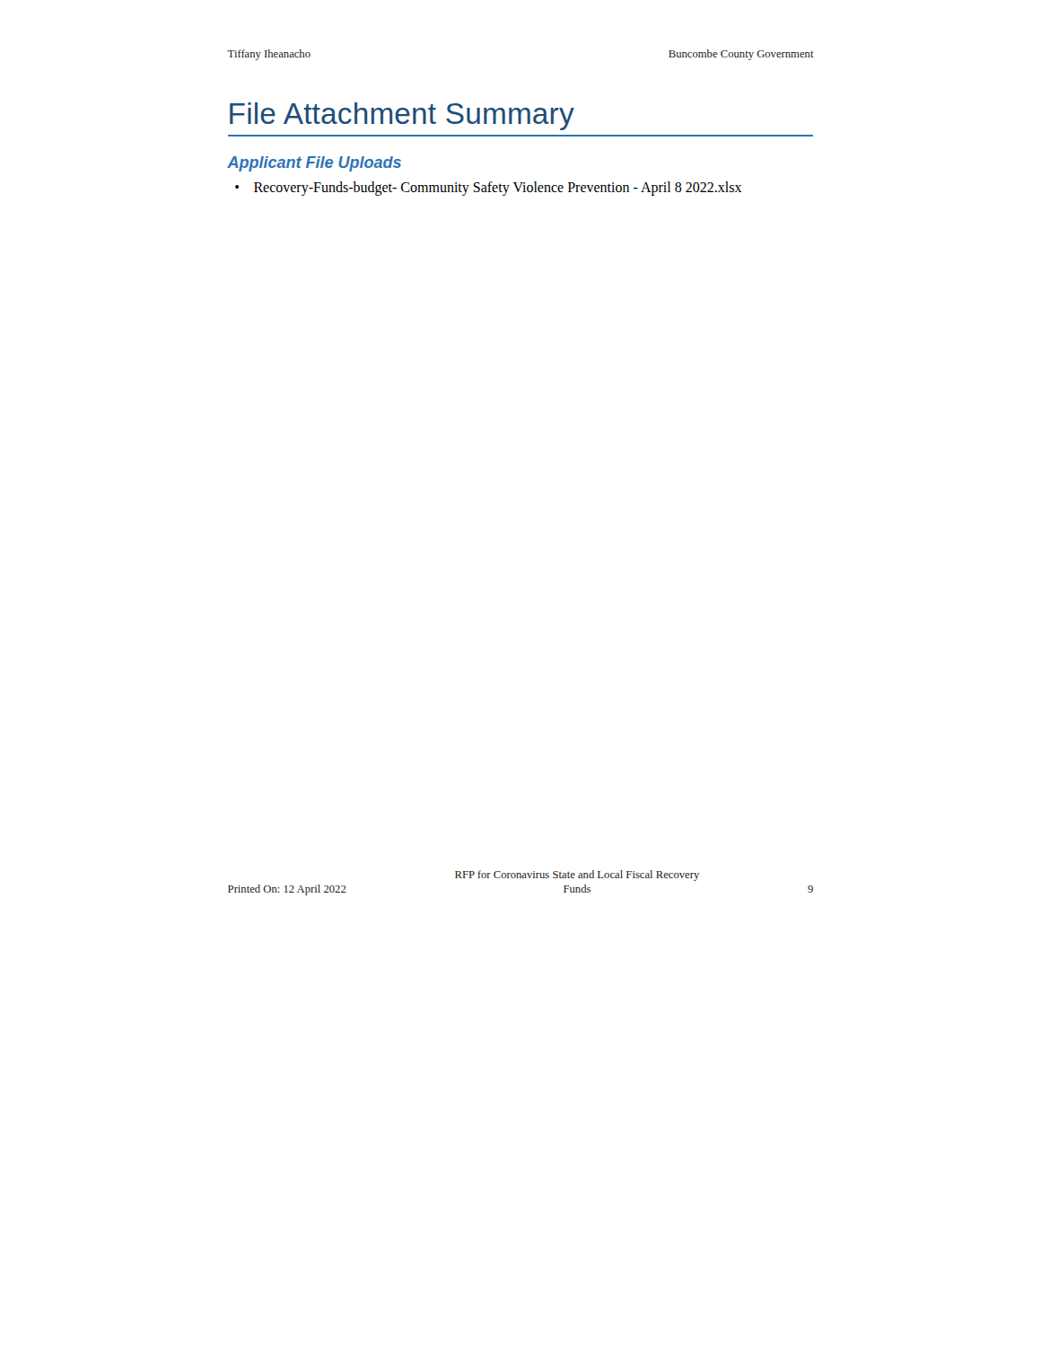Tiffany Iheanacho Buncombe County Government
File Attachment Summary
Applicant File Uploads
Recovery-Funds-budget- Community Safety Violence Prevention - April 8 2022.xlsx
Printed On: 12 April 2022
RFP for Coronavirus State and Local Fiscal Recovery
Funds
9